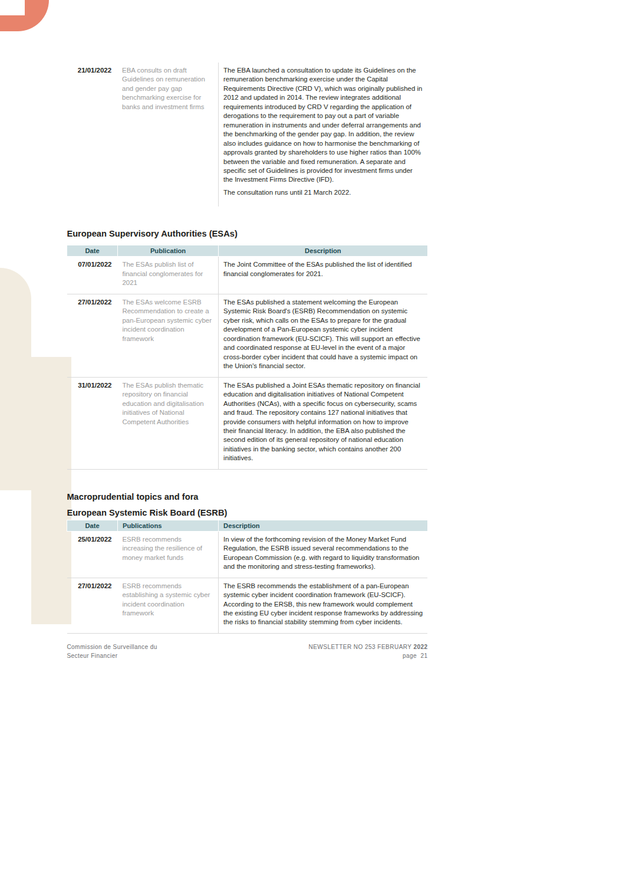| 21/01/2022 | EBA consults on draft Guidelines on remuneration and gender pay gap benchmarking exercise for banks and investment firms | The EBA launched a consultation to update its Guidelines on the remuneration benchmarking exercise under the Capital Requirements Directive (CRD V), which was originally published in 2012 and updated in 2014. The review integrates additional requirements introduced by CRD V regarding the application of derogations to the requirement to pay out a part of variable remuneration in instruments and under deferral arrangements and the benchmarking of the gender pay gap. In addition, the review also includes guidance on how to harmonise the benchmarking of approvals granted by shareholders to use higher ratios than 100% between the variable and fixed remuneration. A separate and specific set of Guidelines is provided for investment firms under the Investment Firms Directive (IFD). The consultation runs until 21 March 2022. |
European Supervisory Authorities (ESAs)
| Date | Publication | Description |
| --- | --- | --- |
| 07/01/2022 | The ESAs publish list of financial conglomerates for 2021 | The Joint Committee of the ESAs published the list of identified financial conglomerates for 2021. |
| 27/01/2022 | The ESAs welcome ESRB Recommendation to create a pan-European systemic cyber incident coordination framework | The ESAs published a statement welcoming the European Systemic Risk Board's (ESRB) Recommendation on systemic cyber risk, which calls on the ESAs to prepare for the gradual development of a Pan-European systemic cyber incident coordination framework (EU-SCICF). This will support an effective and coordinated response at EU-level in the event of a major cross-border cyber incident that could have a systemic impact on the Union's financial sector. |
| 31/01/2022 | The ESAs publish thematic repository on financial education and digitalisation initiatives of National Competent Authorities | The ESAs published a Joint ESAs thematic repository on financial education and digitalisation initiatives of National Competent Authorities (NCAs), with a specific focus on cybersecurity, scams and fraud. The repository contains 127 national initiatives that provide consumers with helpful information on how to improve their financial literacy. In addition, the EBA also published the second edition of its general repository of national education initiatives in the banking sector, which contains another 200 initiatives. |
Macroprudential topics and fora
European Systemic Risk Board (ESRB)
| Date | Publications | Description |
| --- | --- | --- |
| 25/01/2022 | ESRB recommends increasing the resilience of money market funds | In view of the forthcoming revision of the Money Market Fund Regulation, the ESRB issued several recommendations to the European Commission (e.g. with regard to liquidity transformation and the monitoring and stress-testing frameworks). |
| 27/01/2022 | ESRB recommends establishing a systemic cyber incident coordination framework | The ESRB recommends the establishment of a pan-European systemic cyber incident coordination framework (EU-SCICF). According to the ERSB, this new framework would complement the existing EU cyber incident response frameworks by addressing the risks to financial stability stemming from cyber incidents. |
Commission de Surveillance du
Secteur Financier
NEWSLETTER NO 253 FEBRUARY 2022
page 21